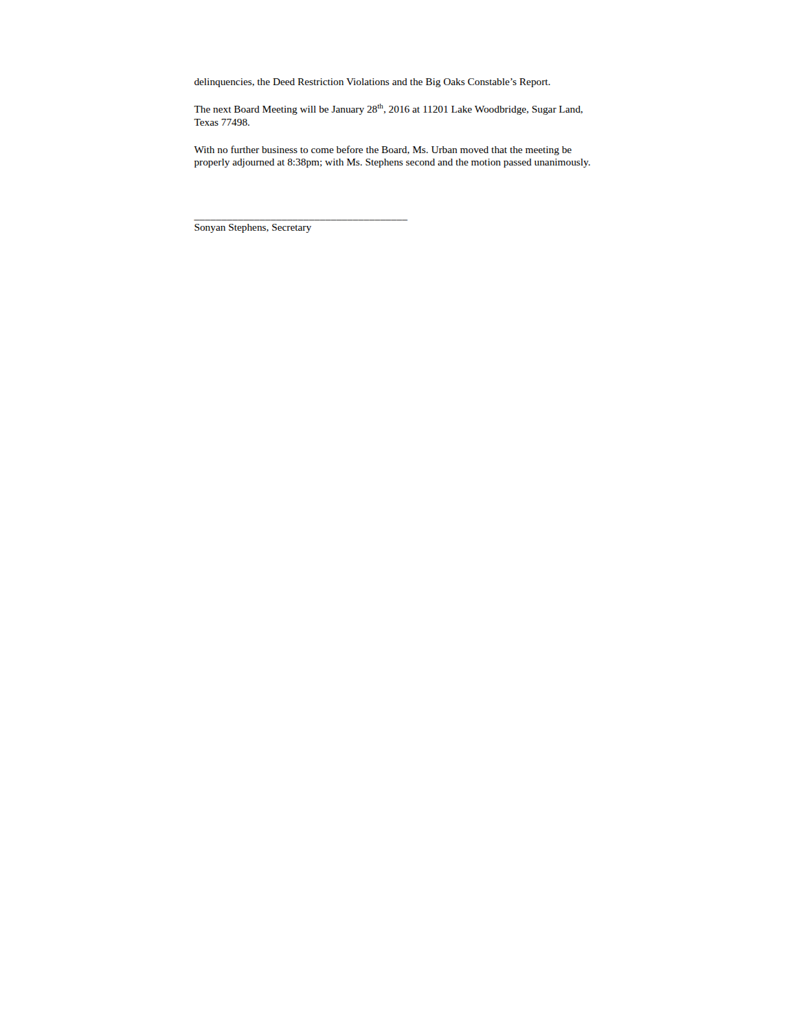delinquencies, the Deed Restriction Violations and the Big Oaks Constable’s Report.
The next Board Meeting will be January 28th, 2016 at 11201 Lake Woodbridge, Sugar Land, Texas 77498.
With no further business to come before the Board, Ms. Urban moved that the meeting be properly adjourned at 8:38pm; with Ms. Stephens second and the motion passed unanimously.
_______________________________________
Sonyan Stephens, Secretary